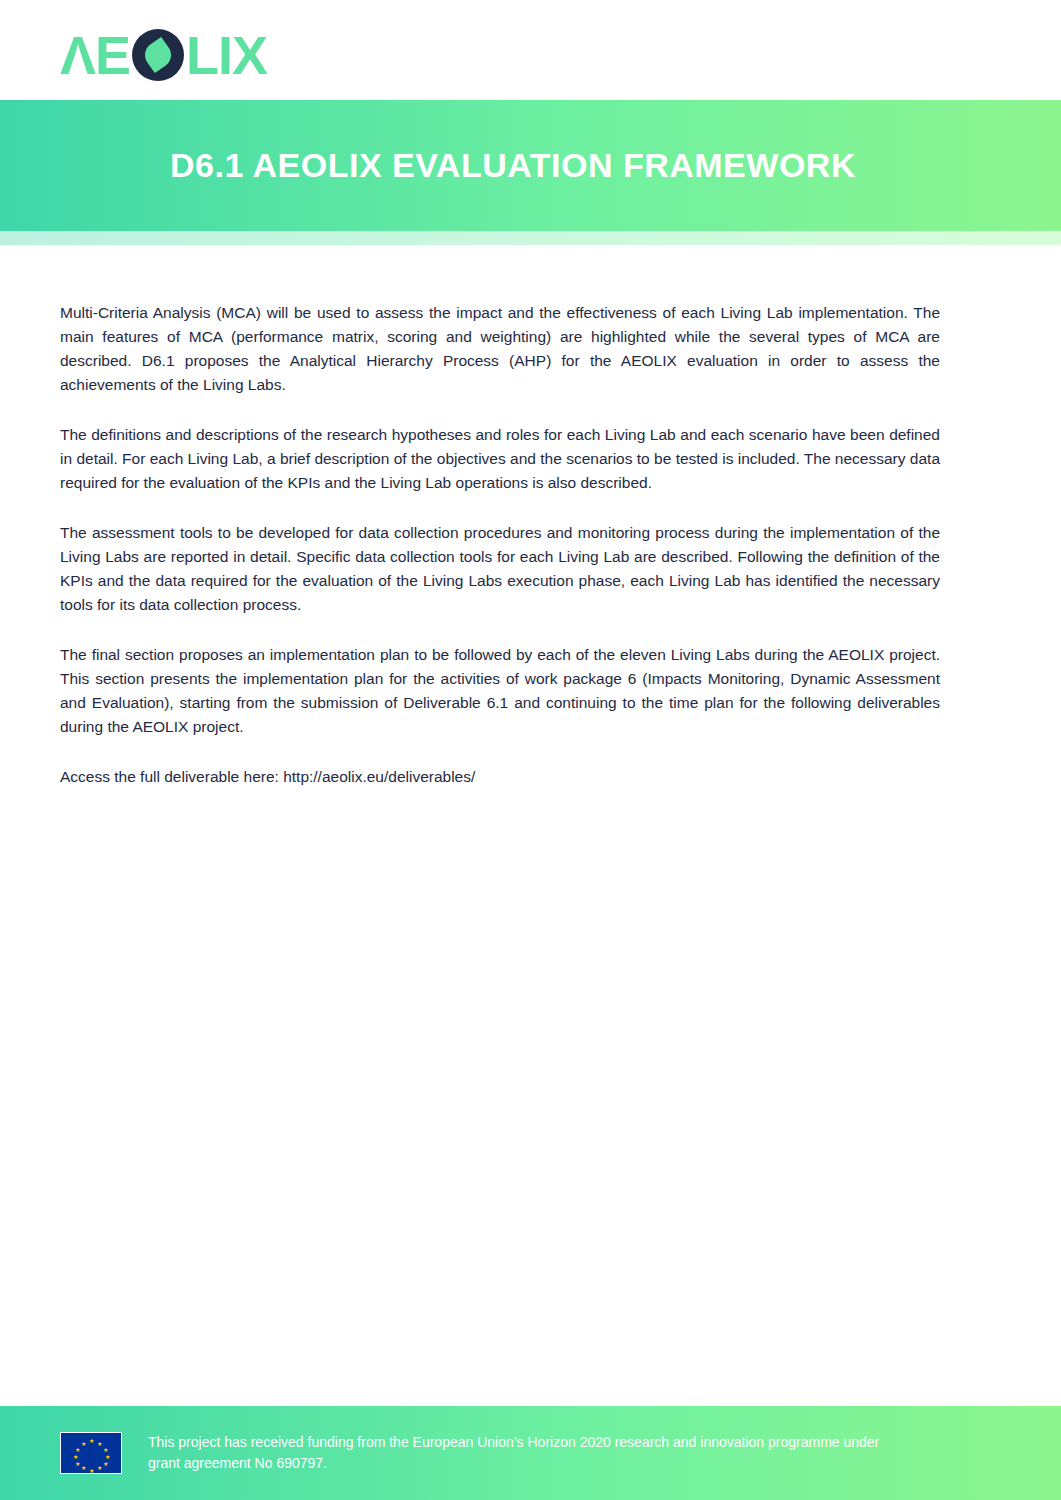ΛE LIX
D6.1 AEOLIX EVALUATION FRAMEWORK
Multi-Criteria Analysis (MCA) will be used to assess the impact and the effectiveness of each Living Lab implementation. The main features of MCA (performance matrix, scoring and weighting) are highlighted while the several types of MCA are described. D6.1 proposes the Analytical Hierarchy Process (AHP) for the AEOLIX evaluation in order to assess the achievements of the Living Labs.
The definitions and descriptions of the research hypotheses and roles for each Living Lab and each scenario have been defined in detail. For each Living Lab, a brief description of the objectives and the scenarios to be tested is included. The necessary data required for the evaluation of the KPIs and the Living Lab operations is also described.
The assessment tools to be developed for data collection procedures and monitoring process during the implementation of the Living Labs are reported in detail. Specific data collection tools for each Living Lab are described. Following the definition of the KPIs and the data required for the evaluation of the Living Labs execution phase, each Living Lab has identified the necessary tools for its data collection process.
The final section proposes an implementation plan to be followed by each of the eleven Living Labs during the AEOLIX project. This section presents the implementation plan for the activities of work package 6 (Impacts Monitoring, Dynamic Assessment and Evaluation), starting from the submission of Deliverable 6.1 and continuing to the time plan for the following deliverables during the AEOLIX project.
Access the full deliverable here: http://aeolix.eu/deliverables/
★ ★ ★ ★ ★ ★ ★ ★ ★ ★ ★ ★
This project has received funding from the European Union’s Horizon 2020 research and innovation programme under grant agreement No 690797.